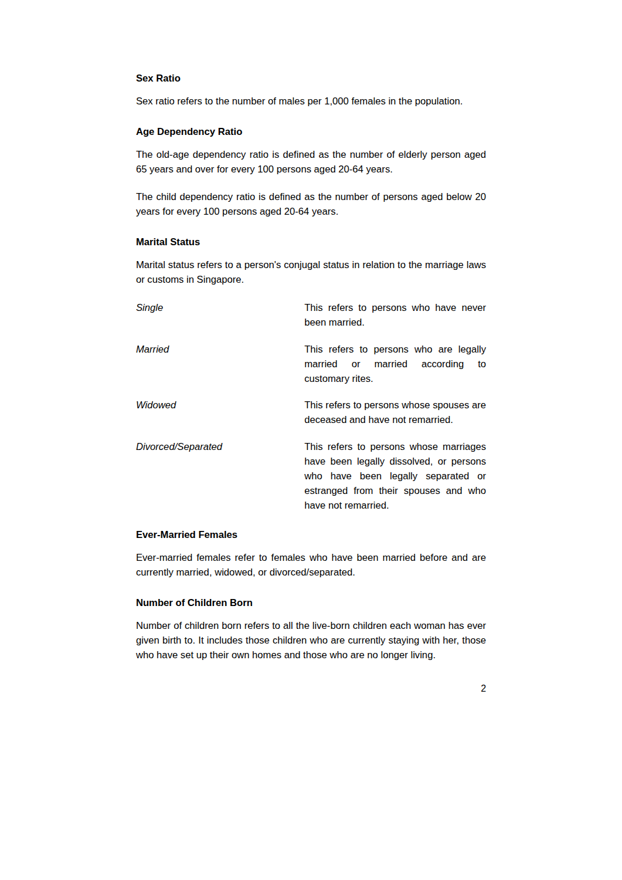Sex Ratio
Sex ratio refers to the number of males per 1,000 females in the population.
Age Dependency Ratio
The old-age dependency ratio is defined as the number of elderly person aged 65 years and over for every 100 persons aged 20-64 years.
The child dependency ratio is defined as the number of persons aged below 20 years for every 100 persons aged 20-64 years.
Marital Status
Marital status refers to a person's conjugal status in relation to the marriage laws or customs in Singapore.
Single
This refers to persons who have never been married.
Married
This refers to persons who are legally married or married according to customary rites.
Widowed
This refers to persons whose spouses are deceased and have not remarried.
Divorced/Separated
This refers to persons whose marriages have been legally dissolved, or persons who have been legally separated or estranged from their spouses and who have not remarried.
Ever-Married Females
Ever-married females refer to females who have been married before and are currently married, widowed, or divorced/separated.
Number of Children Born
Number of children born refers to all the live-born children each woman has ever given birth to. It includes those children who are currently staying with her, those who have set up their own homes and those who are no longer living.
2